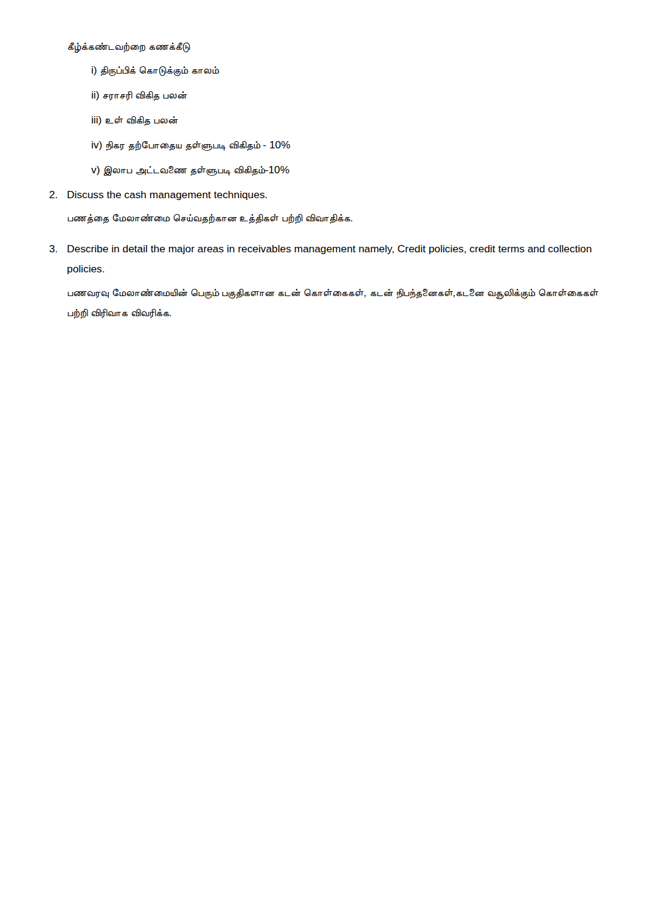கீழ்க்கண்டவற்றை கணக்கீடு
i) திருப்பிக் கொடுக்கும் காலம்
ii) சராசரி விகித பலன்
iii) உள் விகித பலன்
iv) நிகர தற்போதைய தள்ளுபடி விகிதம் - 10%
v) இலாப அட்டவணை தள்ளுபடி விகிதம்-10%
Discuss the cash management techniques.
பணத்தை மேலாண்மை செய்வதற்கான உத்திகள் பற்றி விவாதிக்க.
Describe in detail the major areas in receivables management namely, Credit policies, credit terms and collection policies.
பணவரவு மேலாண்மையின் பெரும் பகுதிகளான கடன் கொள்கைகள், கடன் நிபந்தனைகள்,கடனை வசூலிக்கும் கொள்கைகள் பற்றி விரிவாக விவரிக்க.